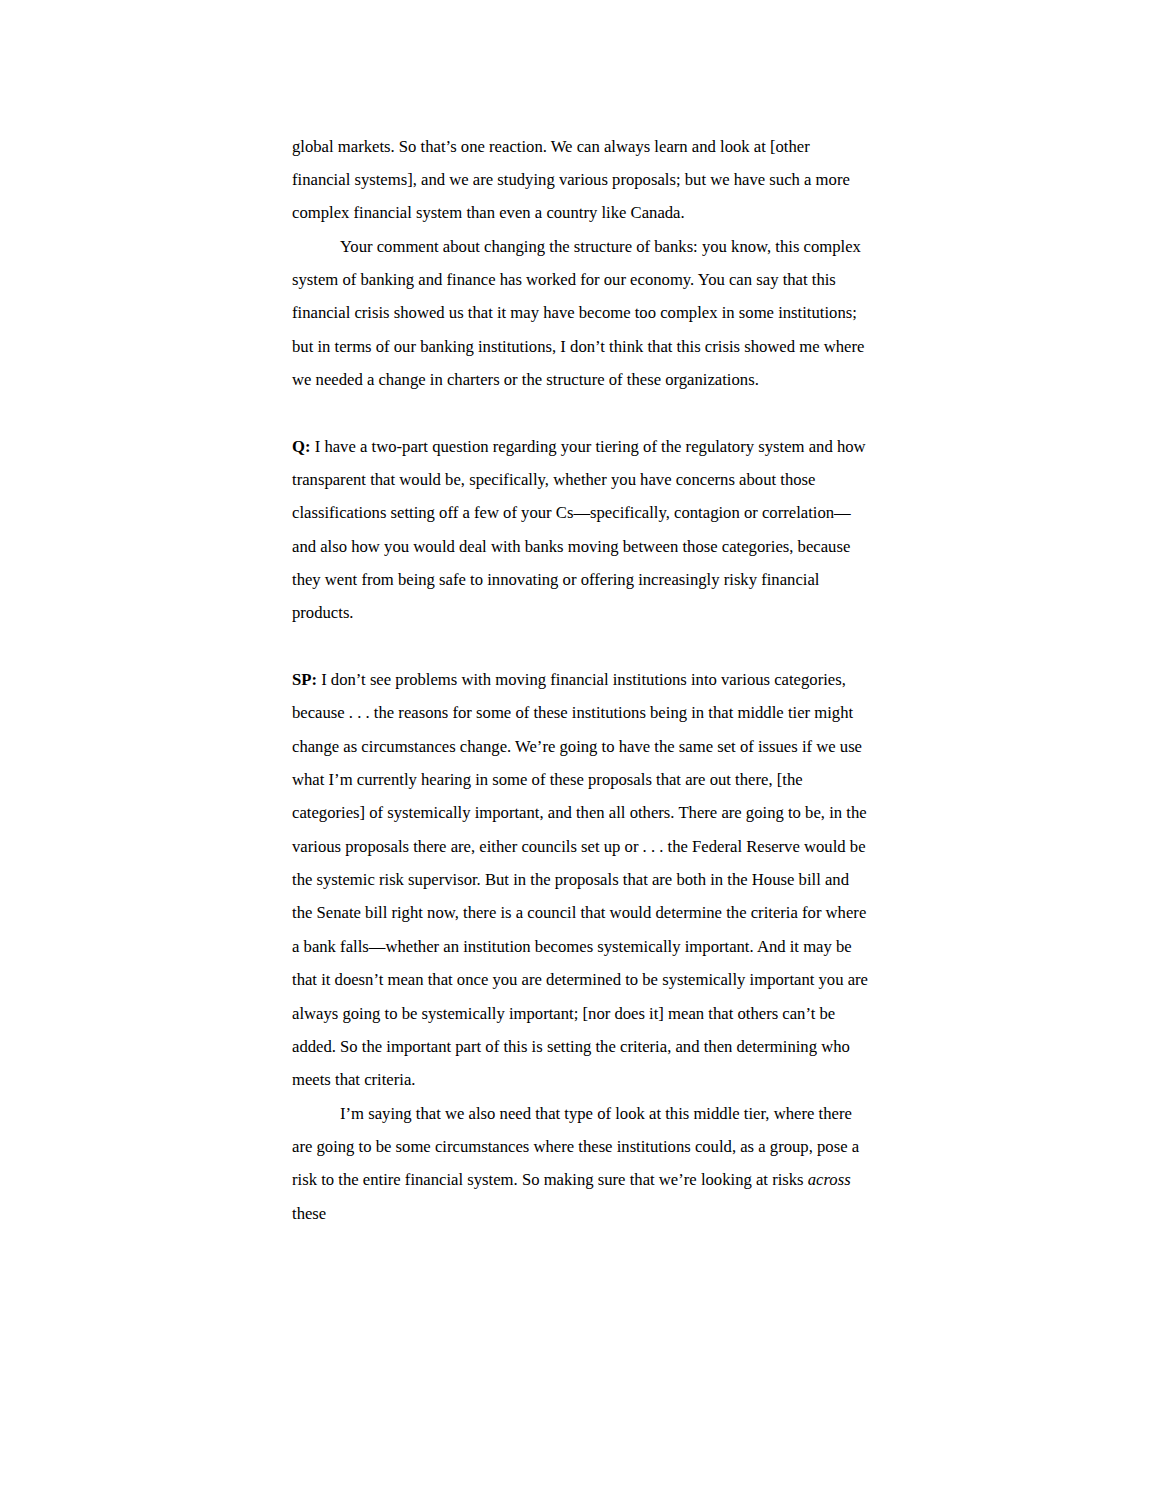global markets. So that’s one reaction. We can always learn and look at [other financial systems], and we are studying various proposals; but we have such a more complex financial system than even a country like Canada.
Your comment about changing the structure of banks: you know, this complex system of banking and finance has worked for our economy. You can say that this financial crisis showed us that it may have become too complex in some institutions; but in terms of our banking institutions, I don’t think that this crisis showed me where we needed a change in charters or the structure of these organizations.
Q: I have a two-part question regarding your tiering of the regulatory system and how transparent that would be, specifically, whether you have concerns about those classifications setting off a few of your Cs—specifically, contagion or correlation—and also how you would deal with banks moving between those categories, because they went from being safe to innovating or offering increasingly risky financial products.
SP: I don’t see problems with moving financial institutions into various categories, because . . . the reasons for some of these institutions being in that middle tier might change as circumstances change. We’re going to have the same set of issues if we use what I’m currently hearing in some of these proposals that are out there, [the categories] of systemically important, and then all others. There are going to be, in the various proposals there are, either councils set up or . . . the Federal Reserve would be the systemic risk supervisor. But in the proposals that are both in the House bill and the Senate bill right now, there is a council that would determine the criteria for where a bank falls—whether an institution becomes systemically important. And it may be that it doesn’t mean that once you are determined to be systemically important you are always going to be systemically important; [nor does it] mean that others can’t be added. So the important part of this is setting the criteria, and then determining who meets that criteria.
I’m saying that we also need that type of look at this middle tier, where there are going to be some circumstances where these institutions could, as a group, pose a risk to the entire financial system. So making sure that we’re looking at risks across these